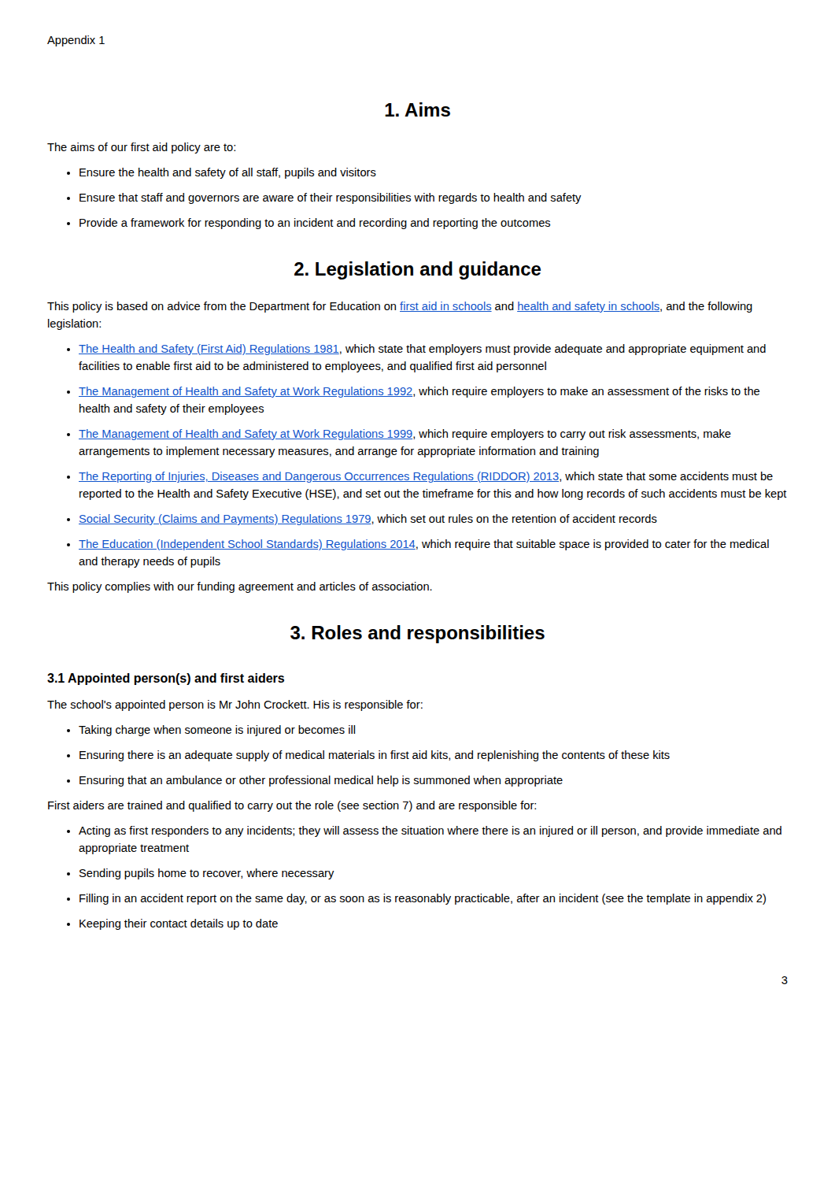Appendix 1
1. Aims
The aims of our first aid policy are to:
Ensure the health and safety of all staff, pupils and visitors
Ensure that staff and governors are aware of their responsibilities with regards to health and safety
Provide a framework for responding to an incident and recording and reporting the outcomes
2. Legislation and guidance
This policy is based on advice from the Department for Education on first aid in schools and health and safety in schools, and the following legislation:
The Health and Safety (First Aid) Regulations 1981, which state that employers must provide adequate and appropriate equipment and facilities to enable first aid to be administered to employees, and qualified first aid personnel
The Management of Health and Safety at Work Regulations 1992, which require employers to make an assessment of the risks to the health and safety of their employees
The Management of Health and Safety at Work Regulations 1999, which require employers to carry out risk assessments, make arrangements to implement necessary measures, and arrange for appropriate information and training
The Reporting of Injuries, Diseases and Dangerous Occurrences Regulations (RIDDOR) 2013, which state that some accidents must be reported to the Health and Safety Executive (HSE), and set out the timeframe for this and how long records of such accidents must be kept
Social Security (Claims and Payments) Regulations 1979, which set out rules on the retention of accident records
The Education (Independent School Standards) Regulations 2014, which require that suitable space is provided to cater for the medical and therapy needs of pupils
This policy complies with our funding agreement and articles of association.
3. Roles and responsibilities
3.1 Appointed person(s) and first aiders
The school's appointed person is Mr John Crockett. His is responsible for:
Taking charge when someone is injured or becomes ill
Ensuring there is an adequate supply of medical materials in first aid kits, and replenishing the contents of these kits
Ensuring that an ambulance or other professional medical help is summoned when appropriate
First aiders are trained and qualified to carry out the role (see section 7) and are responsible for:
Acting as first responders to any incidents; they will assess the situation where there is an injured or ill person, and provide immediate and appropriate treatment
Sending pupils home to recover, where necessary
Filling in an accident report on the same day, or as soon as is reasonably practicable, after an incident (see the template in appendix 2)
Keeping their contact details up to date
3